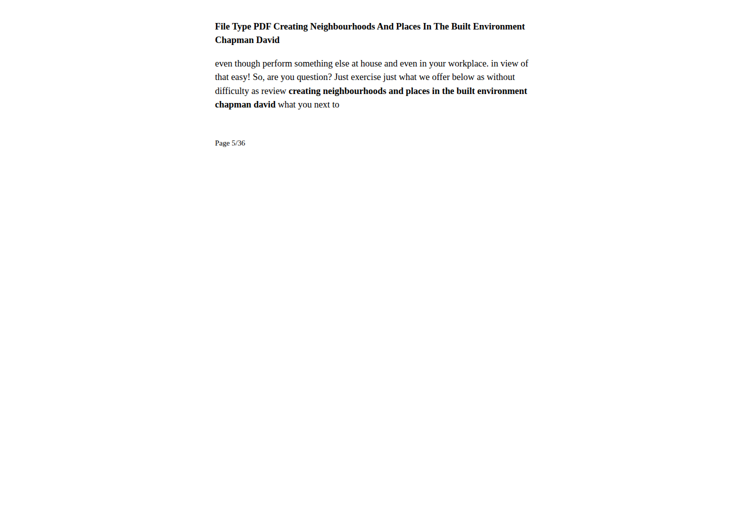File Type PDF Creating Neighbourhoods And Places In The Built Environment Chapman David
even though perform something else at house and even in your workplace. in view of that easy! So, are you question? Just exercise just what we offer below as without difficulty as review creating neighbourhoods and places in the built environment chapman david what you next to
Page 5/36